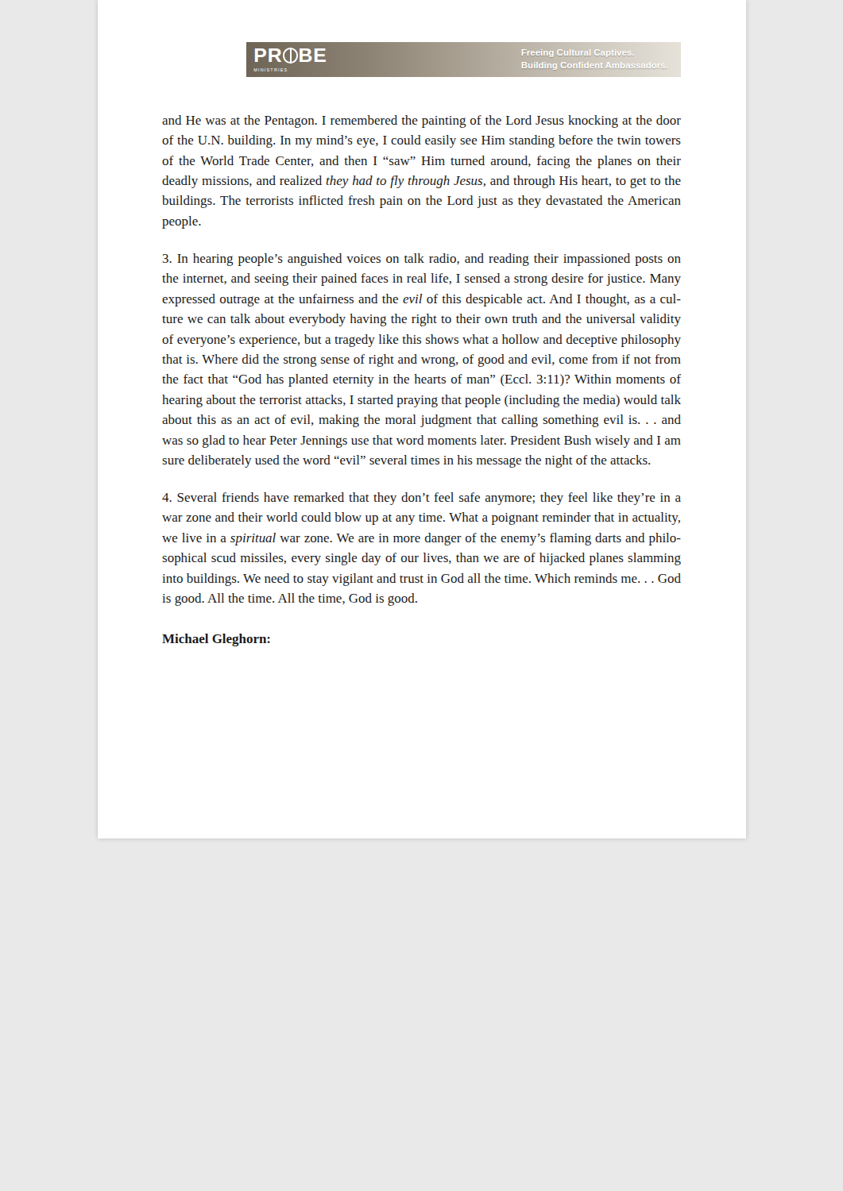PR BE MINISTRIES
Freeing Cultural Captives.
Building Confident Ambassadors.
and He was at the Pentagon. I remembered the painting of the Lord Jesus knocking at the door of the U.N. building. In my mind’s eye, I could easily see Him standing before the twin towers of the World Trade Center, and then I “saw” Him turned around, facing the planes on their deadly missions, and realized they had to fly through Jesus, and through His heart, to get to the buildings. The terrorists inflicted fresh pain on the Lord just as they devastated the American people.
3. In hearing people’s anguished voices on talk radio, and reading their impassioned posts on the internet, and seeing their pained faces in real life, I sensed a strong desire for justice. Many expressed outrage at the unfairness and the evil of this despicable act. And I thought, as a culture we can talk about everybody having the right to their own truth and the universal validity of everyone’s experience, but a tragedy like this shows what a hollow and deceptive philosophy that is. Where did the strong sense of right and wrong, of good and evil, come from if not from the fact that “God has planted eternity in the hearts of man” (Eccl. 3:11)? Within moments of hearing about the terrorist attacks, I started praying that people (including the media) would talk about this as an act of evil, making the moral judgment that calling something evil is. . . and was so glad to hear Peter Jennings use that word moments later. President Bush wisely and I am sure deliberately used the word “evil” several times in his message the night of the attacks.
4. Several friends have remarked that they don’t feel safe anymore; they feel like they’re in a war zone and their world could blow up at any time. What a poignant reminder that in actuality, we live in a spiritual war zone. We are in more danger of the enemy’s flaming darts and philosophical scud missiles, every single day of our lives, than we are of hijacked planes slamming into buildings. We need to stay vigilant and trust in God all the time. Which reminds me. . . God is good. All the time. All the time, God is good.
Michael Gleghorn: